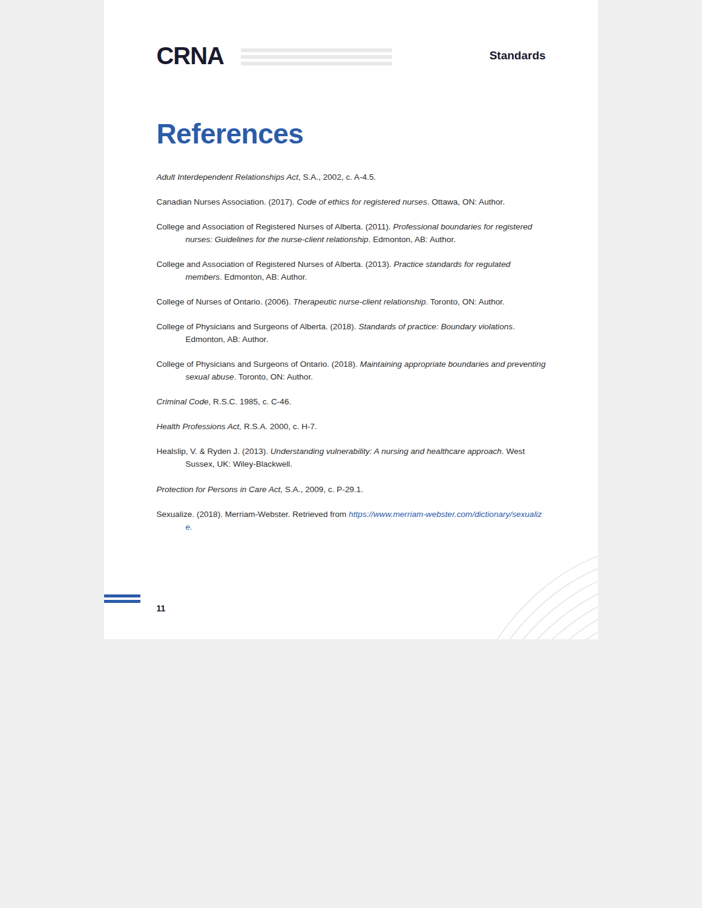CRNA
Standards
References
Adult Interdependent Relationships Act, S.A., 2002, c. A-4.5.
Canadian Nurses Association. (2017). Code of ethics for registered nurses. Ottawa, ON: Author.
College and Association of Registered Nurses of Alberta. (2011). Professional boundaries for registered nurses: Guidelines for the nurse-client relationship. Edmonton, AB: Author.
College and Association of Registered Nurses of Alberta. (2013). Practice standards for regulated members. Edmonton, AB: Author.
College of Nurses of Ontario. (2006). Therapeutic nurse-client relationship. Toronto, ON: Author.
College of Physicians and Surgeons of Alberta. (2018). Standards of practice: Boundary violations. Edmonton, AB: Author.
College of Physicians and Surgeons of Ontario. (2018). Maintaining appropriate boundaries and preventing sexual abuse. Toronto, ON: Author.
Criminal Code, R.S.C. 1985, c. C-46.
Health Professions Act, R.S.A. 2000, c. H-7.
Healslip, V. & Ryden J. (2013). Understanding vulnerability: A nursing and healthcare approach. West Sussex, UK: Wiley-Blackwell.
Protection for Persons in Care Act, S.A., 2009, c. P-29.1.
Sexualize. (2018). Merriam-Webster. Retrieved from https://www.merriam-webster.com/dictionary/sexualize.
11